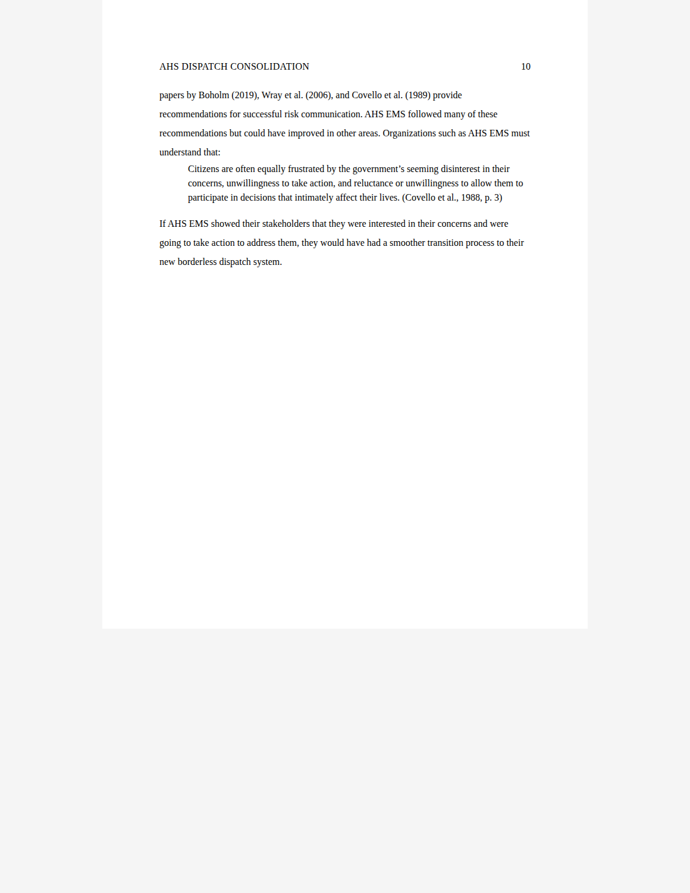AHS Dispatch Consolidation 10
papers by Boholm (2019), Wray et al. (2006), and Covello et al. (1989) provide recommendations for successful risk communication. AHS EMS followed many of these recommendations but could have improved in other areas. Organizations such as AHS EMS must understand that:
Citizens are often equally frustrated by the government’s seeming disinterest in their concerns, unwillingness to take action, and reluctance or unwillingness to allow them to participate in decisions that intimately affect their lives. (Covello et al., 1988, p. 3)
If AHS EMS showed their stakeholders that they were interested in their concerns and were going to take action to address them, they would have had a smoother transition process to their new borderless dispatch system.